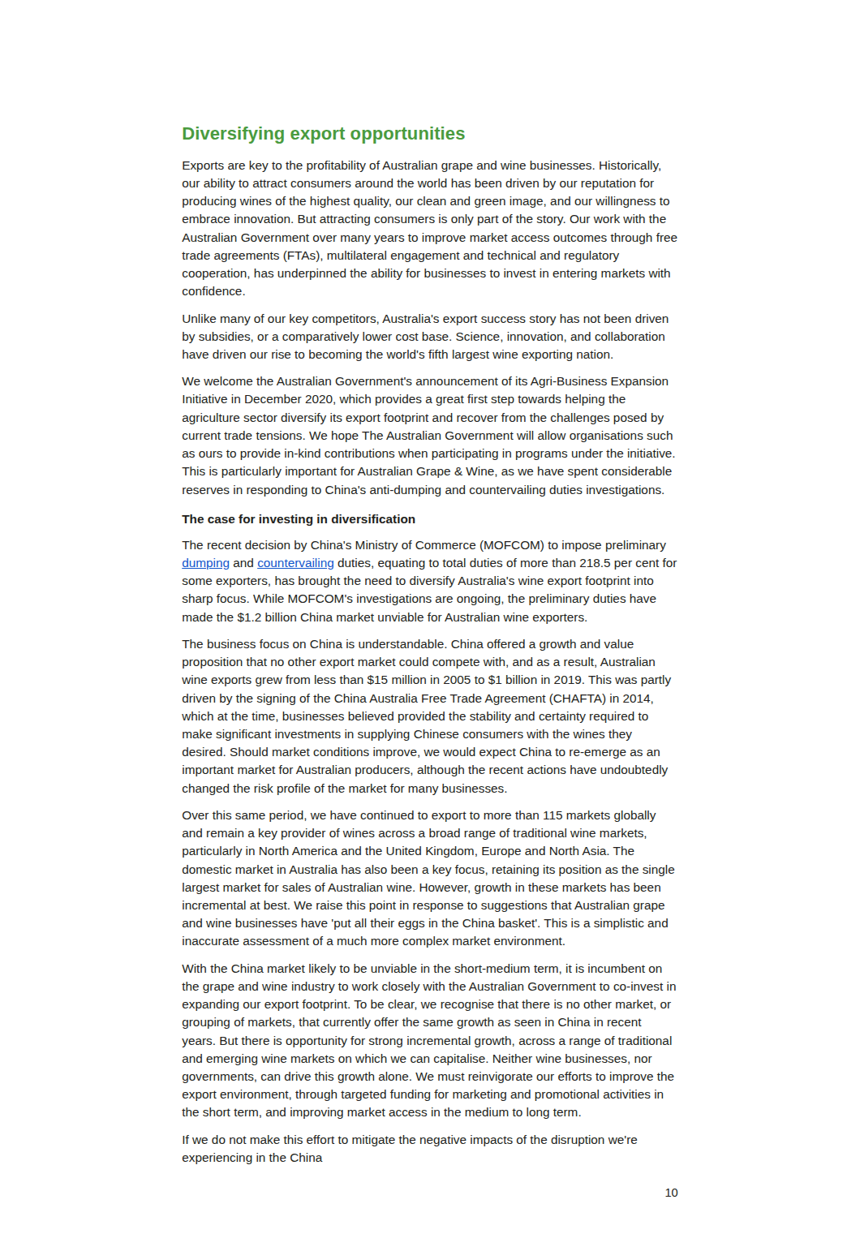Diversifying export opportunities
Exports are key to the profitability of Australian grape and wine businesses. Historically, our ability to attract consumers around the world has been driven by our reputation for producing wines of the highest quality, our clean and green image, and our willingness to embrace innovation. But attracting consumers is only part of the story. Our work with the Australian Government over many years to improve market access outcomes through free trade agreements (FTAs), multilateral engagement and technical and regulatory cooperation, has underpinned the ability for businesses to invest in entering markets with confidence.
Unlike many of our key competitors, Australia's export success story has not been driven by subsidies, or a comparatively lower cost base. Science, innovation, and collaboration have driven our rise to becoming the world's fifth largest wine exporting nation.
We welcome the Australian Government's announcement of its Agri-Business Expansion Initiative in December 2020, which provides a great first step towards helping the agriculture sector diversify its export footprint and recover from the challenges posed by current trade tensions. We hope The Australian Government will allow organisations such as ours to provide in-kind contributions when participating in programs under the initiative. This is particularly important for Australian Grape & Wine, as we have spent considerable reserves in responding to China's anti-dumping and countervailing duties investigations.
The case for investing in diversification
The recent decision by China's Ministry of Commerce (MOFCOM) to impose preliminary dumping and countervailing duties, equating to total duties of more than 218.5 per cent for some exporters, has brought the need to diversify Australia's wine export footprint into sharp focus. While MOFCOM's investigations are ongoing, the preliminary duties have made the $1.2 billion China market unviable for Australian wine exporters.
The business focus on China is understandable. China offered a growth and value proposition that no other export market could compete with, and as a result, Australian wine exports grew from less than $15 million in 2005 to $1 billion in 2019. This was partly driven by the signing of the China Australia Free Trade Agreement (CHAFTA) in 2014, which at the time, businesses believed provided the stability and certainty required to make significant investments in supplying Chinese consumers with the wines they desired. Should market conditions improve, we would expect China to re-emerge as an important market for Australian producers, although the recent actions have undoubtedly changed the risk profile of the market for many businesses.
Over this same period, we have continued to export to more than 115 markets globally and remain a key provider of wines across a broad range of traditional wine markets, particularly in North America and the United Kingdom, Europe and North Asia. The domestic market in Australia has also been a key focus, retaining its position as the single largest market for sales of Australian wine. However, growth in these markets has been incremental at best. We raise this point in response to suggestions that Australian grape and wine businesses have 'put all their eggs in the China basket'. This is a simplistic and inaccurate assessment of a much more complex market environment.
With the China market likely to be unviable in the short-medium term, it is incumbent on the grape and wine industry to work closely with the Australian Government to co-invest in expanding our export footprint. To be clear, we recognise that there is no other market, or grouping of markets, that currently offer the same growth as seen in China in recent years. But there is opportunity for strong incremental growth, across a range of traditional and emerging wine markets on which we can capitalise. Neither wine businesses, nor governments, can drive this growth alone. We must reinvigorate our efforts to improve the export environment, through targeted funding for marketing and promotional activities in the short term, and improving market access in the medium to long term.
If we do not make this effort to mitigate the negative impacts of the disruption we're experiencing in the China
10